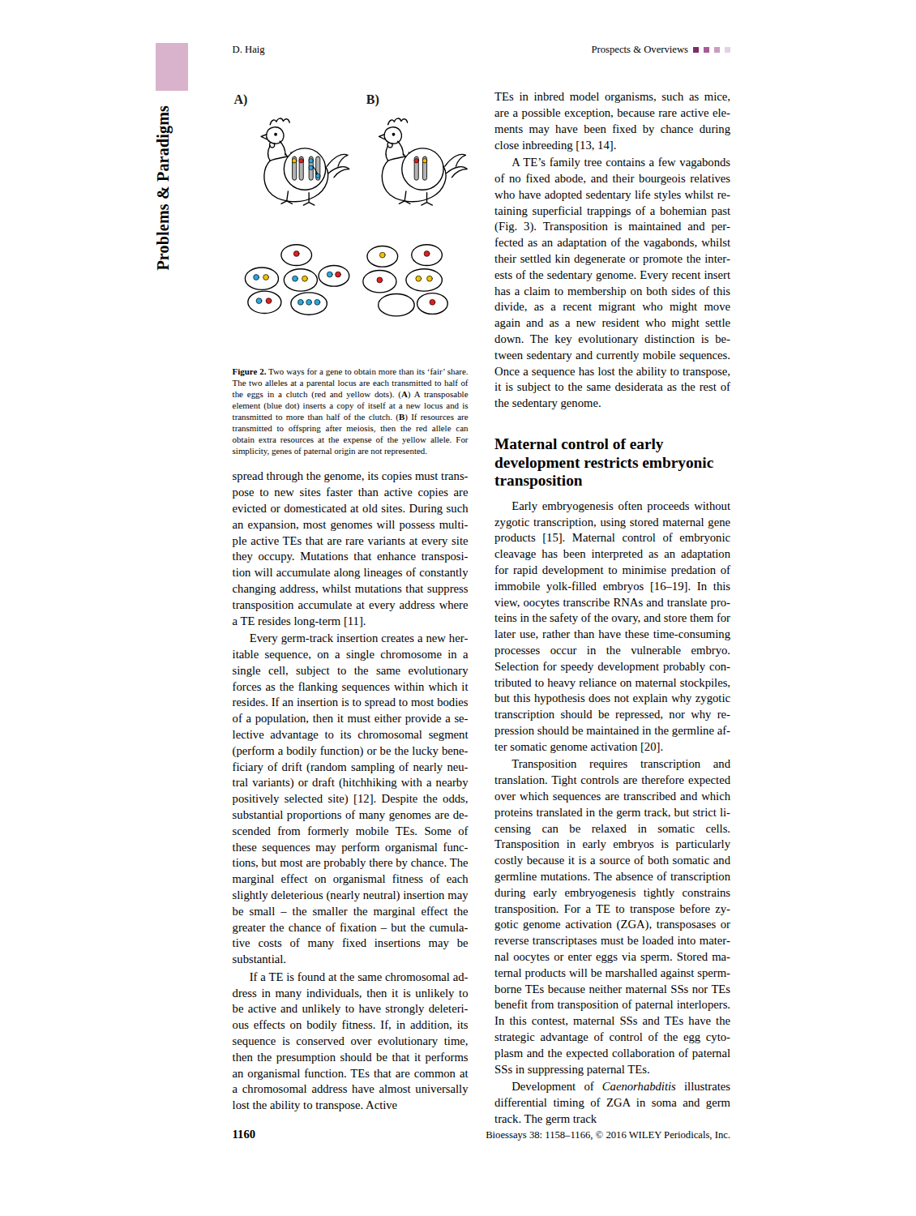Problems & Paradigms
D. Haig
Prospects & Overviews
A) B)
Figure 2. Two ways for a gene to obtain more than its ‘fair’ share. The two alleles at a parental locus are each transmitted to half of the eggs in a clutch (red and yellow dots). (A) A transposable element (blue dot) inserts a copy of itself at a new locus and is transmitted to more than half of the clutch. (B) If resources are transmitted to offspring after meiosis, then the red allele can obtain extra resources at the expense of the yellow allele. For simplicity, genes of paternal origin are not represented.
spread through the genome, its copies must transpose to new sites faster than active copies are evicted or domesticated at old sites. During such an expansion, most genomes will possess multiple active TEs that are rare variants at every site they occupy. Mutations that enhance transposition will accumulate along lineages of constantly changing address, whilst mutations that suppress transposition accumulate at every address where a TE resides long-term [11].
Every germ-track insertion creates a new heritable sequence, on a single chromosome in a single cell, subject to the same evolutionary forces as the flanking sequences within which it resides. If an insertion is to spread to most bodies of a population, then it must either provide a selective advantage to its chromosomal segment (perform a bodily function) or be the lucky beneficiary of drift (random sampling of nearly neutral variants) or draft (hitchhiking with a nearby positively selected site) [12]. Despite the odds, substantial proportions of many genomes are descended from formerly mobile TEs. Some of these sequences may perform organismal functions, but most are probably there by chance. The marginal effect on organismal fitness of each slightly deleterious (nearly neutral) insertion may be small – the smaller the marginal effect the greater the chance of fixation – but the cumulative costs of many fixed insertions may be substantial.
If a TE is found at the same chromosomal address in many individuals, then it is unlikely to be active and unlikely to have strongly deleterious effects on bodily fitness. If, in addition, its sequence is conserved over evolutionary time, then the presumption should be that it performs an organismal function. TEs that are common at a chromosomal address have almost universally lost the ability to transpose. Active
TEs in inbred model organisms, such as mice, are a possible exception, because rare active elements may have been fixed by chance during close inbreeding [13, 14].
A TE’s family tree contains a few vagabonds of no fixed abode, and their bourgeois relatives who have adopted sedentary life styles whilst retaining superficial trappings of a bohemian past (Fig. 3). Transposition is maintained and perfected as an adaptation of the vagabonds, whilst their settled kin degenerate or promote the interests of the sedentary genome. Every recent insert has a claim to membership on both sides of this divide, as a recent migrant who might move again and as a new resident who might settle down. The key evolutionary distinction is between sedentary and currently mobile sequences. Once a sequence has lost the ability to transpose, it is subject to the same desiderata as the rest of the sedentary genome.
Maternal control of early development restricts embryonic transposition
Early embryogenesis often proceeds without zygotic transcription, using stored maternal gene products [15]. Maternal control of embryonic cleavage has been interpreted as an adaptation for rapid development to minimise predation of immobile yolk-filled embryos [16–19]. In this view, oocytes transcribe RNAs and translate proteins in the safety of the ovary, and store them for later use, rather than have these time-consuming processes occur in the vulnerable embryo. Selection for speedy development probably contributed to heavy reliance on maternal stockpiles, but this hypothesis does not explain why zygotic transcription should be repressed, nor why repression should be maintained in the germline after somatic genome activation [20].
Transposition requires transcription and translation. Tight controls are therefore expected over which sequences are transcribed and which proteins translated in the germ track, but strict licensing can be relaxed in somatic cells. Transposition in early embryos is particularly costly because it is a source of both somatic and germline mutations. The absence of transcription during early embryogenesis tightly constrains transposition. For a TE to transpose before zygotic genome activation (ZGA), transposases or reverse transcriptases must be loaded into maternal oocytes or enter eggs via sperm. Stored maternal products will be marshalled against sperm-borne TEs because neither maternal SSs nor TEs benefit from transposition of paternal interlopers. In this contest, maternal SSs and TEs have the strategic advantage of control of the egg cytoplasm and the expected collaboration of paternal SSs in suppressing paternal TEs.
Development of Caenorhabditis illustrates differential timing of ZGA in soma and germ track. The germ track
1160
Bioessays 38: 1158–1166, © 2016 WILEY Periodicals, Inc.